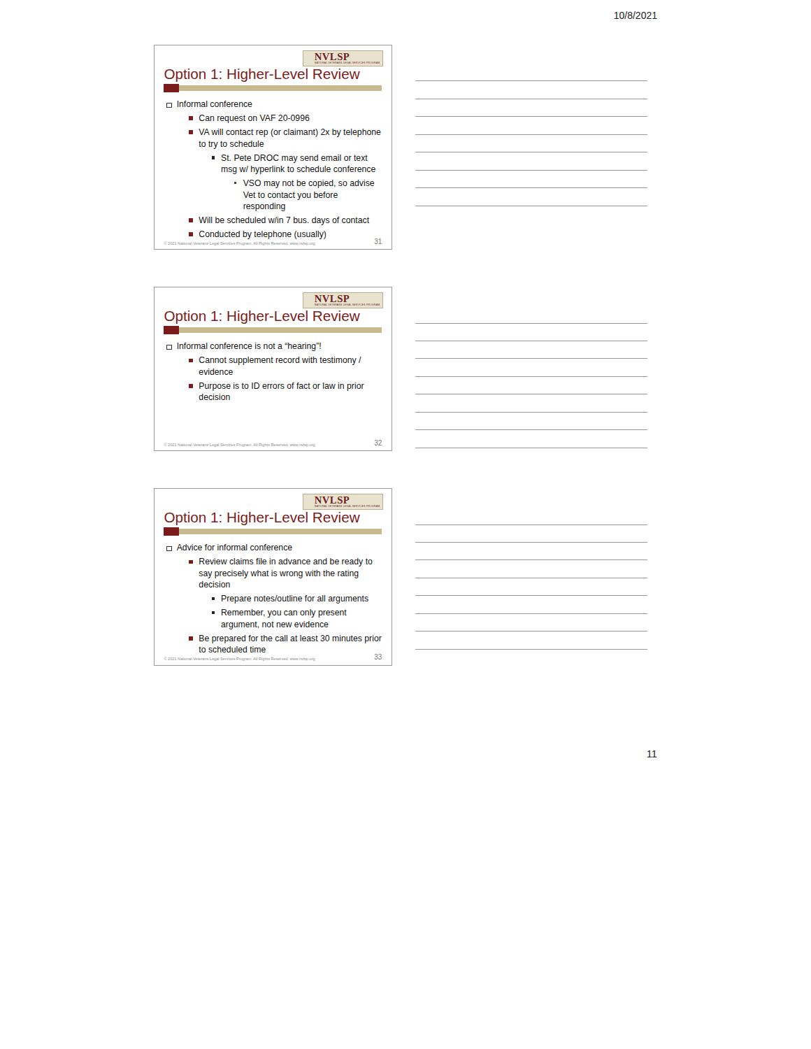10/8/2021
NVLSPNATIONAL VETERANS LEGAL SERVICES PROGRAM
Option 1: Higher-Level Review
Informal conference
Can request on VAF 20-0996
VA will contact rep (or claimant) 2x by telephone to try to schedule
St. Pete DROC may send email or text msg w/ hyperlink to schedule conference
VSO may not be copied, so advise Vet to contact you before responding
Will be scheduled w/in 7 bus. days of contact
Conducted by telephone (usually)
© 2021 National Veterans Legal Services Program. All Rights Reserved. www.nvlsp.org 31
NVLSPNATIONAL VETERANS LEGAL SERVICES PROGRAM
Option 1: Higher-Level Review
Informal conference is not a “hearing”!
Cannot supplement record with testimony / evidence
Purpose is to ID errors of fact or law in prior decision
© 2021 National Veterans Legal Services Program. All Rights Reserved. www.nvlsp.org 32
NVLSPNATIONAL VETERANS LEGAL SERVICES PROGRAM
Option 1: Higher-Level Review
Advice for informal conference
Review claims file in advance and be ready to say precisely what is wrong with the rating decision
Prepare notes/outline for all arguments
Remember, you can only present argument, not new evidence
Be prepared for the call at least 30 minutes prior to scheduled time
© 2021 National Veterans Legal Services Program. All Rights Reserved. www.nvlsp.org 33
11